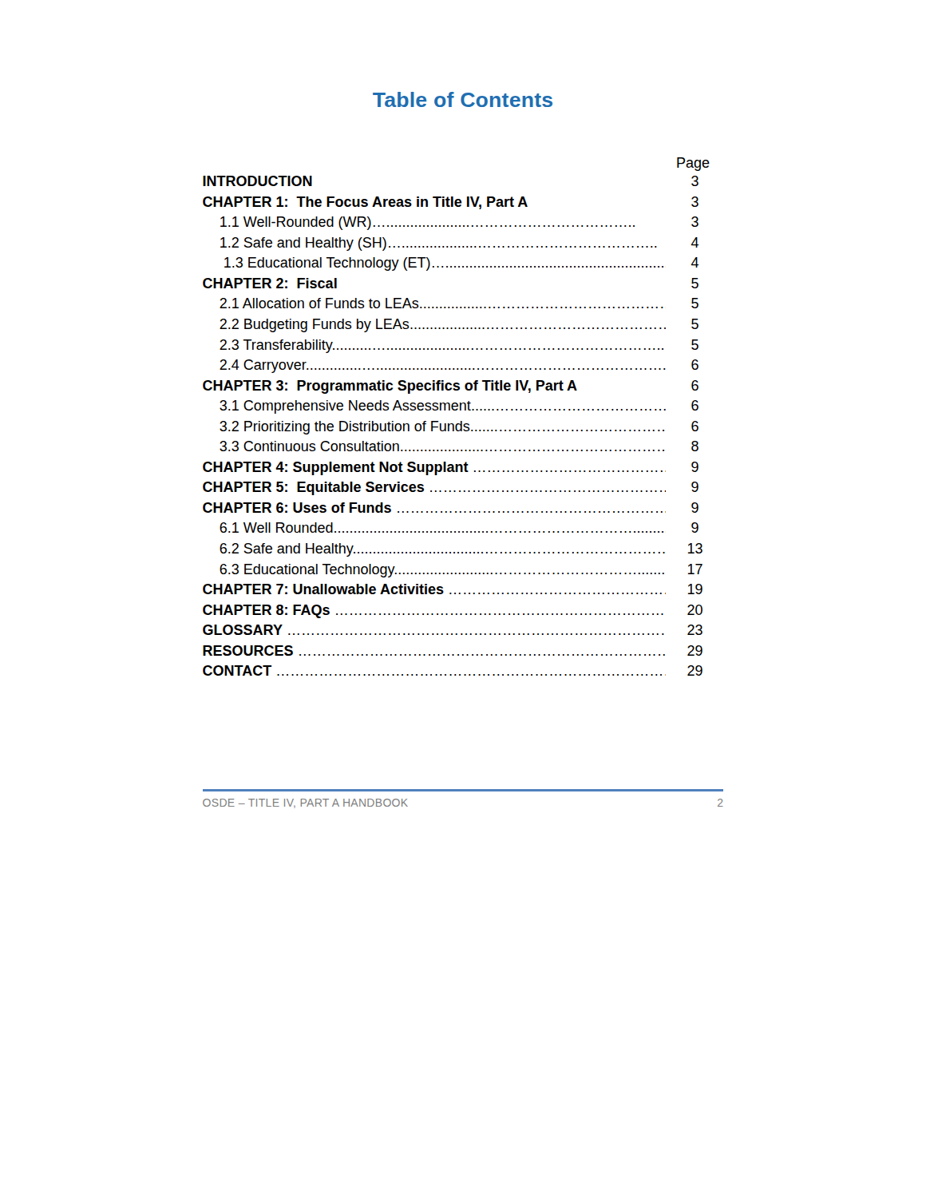Table of Contents
Page
| INTRODUCTION | 3 |
| CHAPTER 1: The Focus Areas in Title IV, Part A | 3 |
| 1.1 Well-Rounded (WR)… ..................... …………………………….. | 3 |
| 1.2 Safe and Healthy (SH)… ................... ……………………………….. | 4 |
| 1.3 Educational Technology (ET)… .............................................................. | 4 |
| CHAPTER 2: Fiscal | 5 |
| 2.1 Allocation of Funds to LEAs ................. ………………………………… | 5 |
| 2.2 Budgeting Funds by LEAs ................... …………………………………. | 5 |
| 2.3 Transferability .......... … ..................... ………………………………….. | 5 |
| 2.4 Carryover .............. … ......................... ………………………………….. | 6 |
| CHAPTER 3: Programmatic Specifics of Title IV, Part A | 6 |
| 3.1 Comprehensive Needs Assessment ...... ………………………………… | 6 |
| 3.2 Prioritizing the Distribution of Funds ....... ………………………………… | 6 |
| 3.3 Continuous Consultation ..................... ………………………………….. | 8 |
| CHAPTER 4: Supplement Not Supplant ……………………………………… | 9 |
| CHAPTER 5: Equitable Services ……………………………………………… | 9 |
| CHAPTER 6: Uses of Funds ………………………………………………………. | 9 |
| 6.1 Well Rounded ....................................... ………………………… ............. | 9 |
| 6.2 Safe and Healthy ................................. …………………………………… | 13 |
| 6.3 Educational Technology ......................... ………………………… ........ | 17 |
| CHAPTER 7: Unallowable Activities …………………………………………….. | 19 |
| CHAPTER 8: FAQs ………………………………………………………………….. | 20 |
| GLOSSARY …………………………………………………………………………... | 23 |
| RESOURCES ………………………………………………………………………… | 29 |
| CONTACT …………………………………………………………………………….. | 29 |
OSDE – TITLE IV, PART A HANDBOOK 2